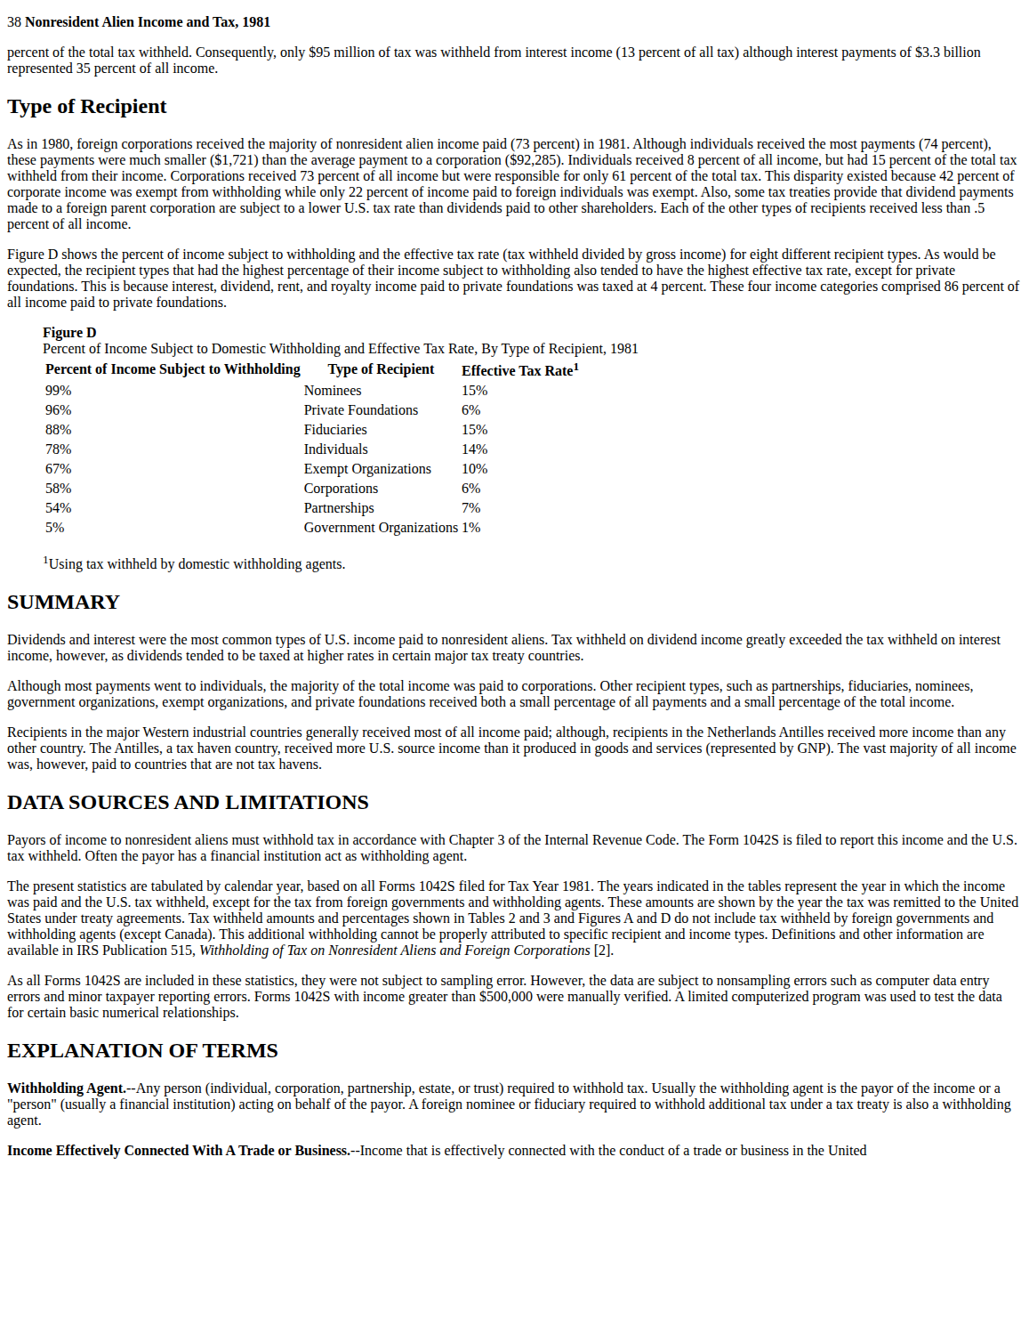38 Nonresident Alien Income and Tax, 1981
percent of the total tax withheld. Consequently, only $95 million of tax was withheld from interest income (13 percent of all tax) although interest payments of $3.3 billion represented 35 percent of all income.
Type of Recipient
As in 1980, foreign corporations received the majority of nonresident alien income paid (73 percent) in 1981. Although individuals received the most payments (74 percent), these payments were much smaller ($1,721) than the average payment to a corporation ($92,285). Individuals received 8 percent of all income, but had 15 percent of the total tax withheld from their income. Corporations received 73 percent of all income but were responsible for only 61 percent of the total tax. This disparity existed because 42 percent of corporate income was exempt from withholding while only 22 percent of income paid to foreign individuals was exempt. Also, some tax treaties provide that dividend payments made to a foreign parent corporation are subject to a lower U.S. tax rate than dividends paid to other shareholders. Each of the other types of recipients received less than .5 percent of all income.
Figure D shows the percent of income subject to withholding and the effective tax rate (tax withheld divided by gross income) for eight different recipient types. As would be expected, the recipient types that had the highest percentage of their income subject to withholding also tended to have the highest effective tax rate, except for private foundations. This is because interest, dividend, rent, and royalty income paid to private foundations was taxed at 4 percent. These four income categories comprised 86 percent of all income paid to private foundations.
Figure D
Percent of Income Subject to Domestic Withholding and Effective Tax Rate, By Type of Recipient, 1981
| Percent of Income Subject to Withholding | Type of Recipient | Effective Tax Rate 1 |
| --- | --- | --- |
| 99% | Nominees | 15% |
| 96% | Private Foundations | 6% |
| 88% | Fiduciaries | 15% |
| 78% | Individuals | 14% |
| 67% | Exempt Organizations | 10% |
| 58% | Corporations | 6% |
| 54% | Partnerships | 7% |
| 5% | Government Organizations | 1% |
1Using tax withheld by domestic withholding agents.
SUMMARY
Dividends and interest were the most common types of U.S. income paid to nonresident aliens. Tax withheld on dividend income greatly exceeded the tax withheld on interest income, however, as dividends tended to be taxed at higher rates in certain major tax treaty countries.
Although most payments went to individuals, the majority of the total income was paid to corporations. Other recipient types, such as partnerships, fiduciaries, nominees, government organizations, exempt organizations, and private foundations received both a small percentage of all payments and a small percentage of the total income.
Recipients in the major Western industrial countries generally received most of all income paid; although, recipients in the Netherlands Antilles received more income than any other country. The Antilles, a tax haven country, received more U.S. source income than it produced in goods and services (represented by GNP). The vast majority of all income was, however, paid to countries that are not tax havens.
DATA SOURCES AND LIMITATIONS
Payors of income to nonresident aliens must withhold tax in accordance with Chapter 3 of the Internal Revenue Code. The Form 1042S is filed to report this income and the U.S. tax withheld. Often the payor has a financial institution act as withholding agent.
The present statistics are tabulated by calendar year, based on all Forms 1042S filed for Tax Year 1981. The years indicated in the tables represent the year in which the income was paid and the U.S. tax withheld, except for the tax from foreign governments and withholding agents. These amounts are shown by the year the tax was remitted to the United States under treaty agreements. Tax withheld amounts and percentages shown in Tables 2 and 3 and Figures A and D do not include tax withheld by foreign governments and withholding agents (except Canada). This additional withholding cannot be properly attributed to specific recipient and income types. Definitions and other information are available in IRS Publication 515, Withholding of Tax on Nonresident Aliens and Foreign Corporations [2].
As all Forms 1042S are included in these statistics, they were not subject to sampling error. However, the data are subject to nonsampling errors such as computer data entry errors and minor taxpayer reporting errors. Forms 1042S with income greater than $500,000 were manually verified. A limited computerized program was used to test the data for certain basic numerical relationships.
EXPLANATION OF TERMS
Withholding Agent.--Any person (individual, corporation, partnership, estate, or trust) required to withhold tax. Usually the withholding agent is the payor of the income or a "person" (usually a financial institution) acting on behalf of the payor. A foreign nominee or fiduciary required to withhold additional tax under a tax treaty is also a withholding agent.
Income Effectively Connected With A Trade or Business.--Income that is effectively connected with the conduct of a trade or business in the United